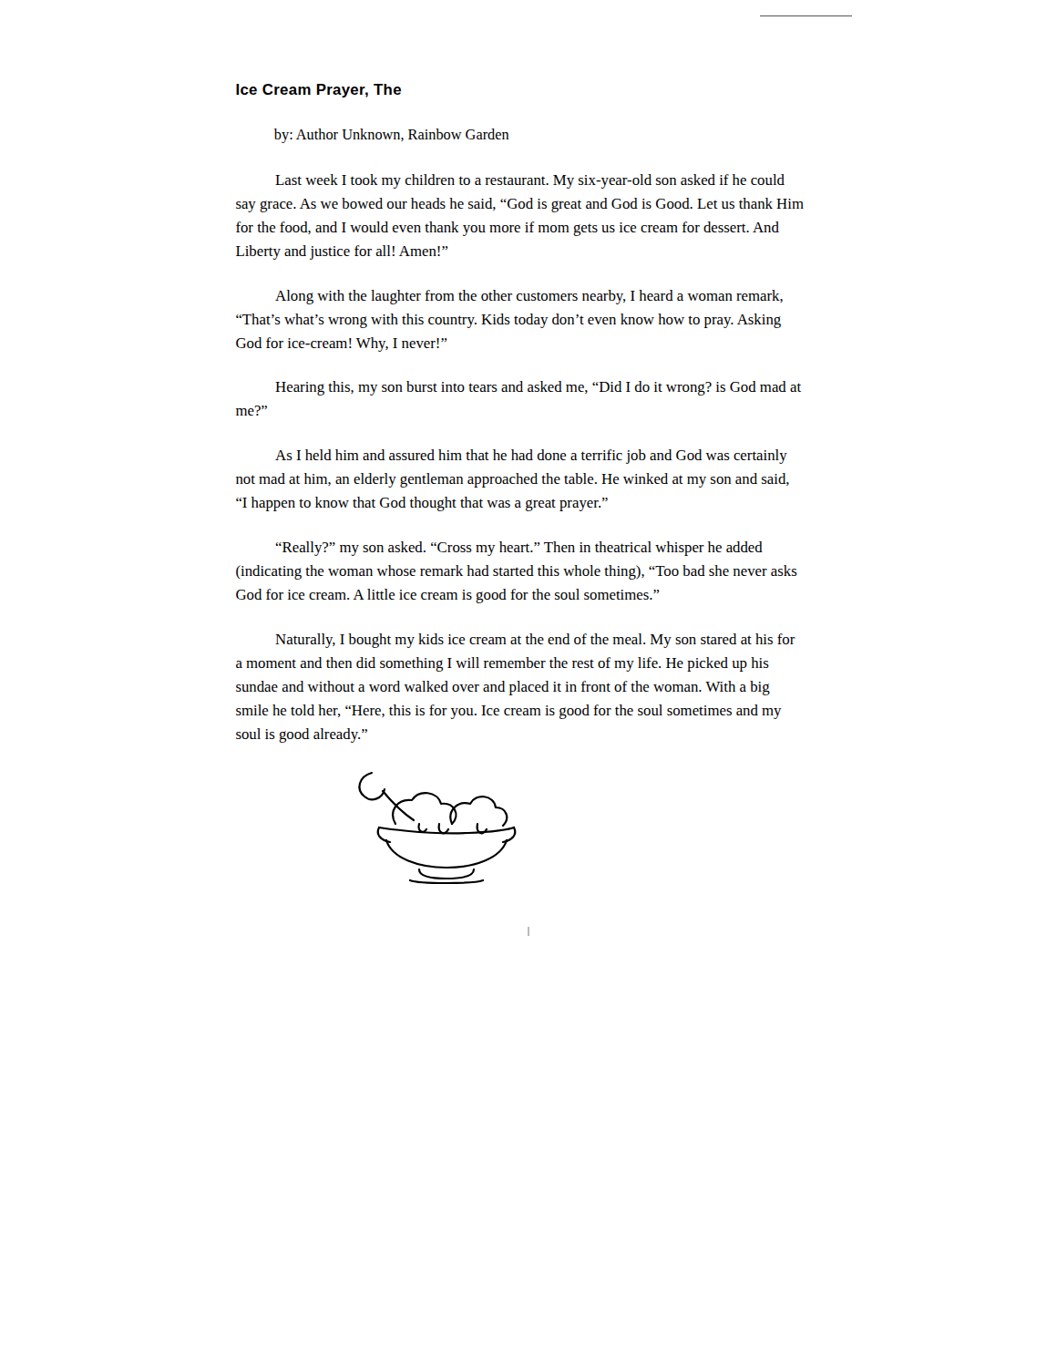Ice Cream Prayer, The
by: Author Unknown, Rainbow Garden
Last week I took my children to a restaurant. My six-year-old son asked if he could say grace. As we bowed our heads he said, “God is great and God is Good. Let us thank Him for the food, and I would even thank you more if mom gets us ice cream for dessert. And Liberty and justice for all! Amen!”
Along with the laughter from the other customers nearby, I heard a woman remark, “That’s what’s wrong with this country. Kids today don’t even know how to pray. Asking God for ice-cream! Why, I never!”
Hearing this, my son burst into tears and asked me, “Did I do it wrong? is God mad at me?”
As I held him and assured him that he had done a terrific job and God was certainly not mad at him, an elderly gentleman approached the table. He winked at my son and said, “I happen to know that God thought that was a great prayer.”
“Really?” my son asked. “Cross my heart.” Then in theatrical whisper he added (indicating the woman whose remark had started this whole thing), “Too bad she never asks God for ice cream. A little ice cream is good for the soul sometimes.”
Naturally, I bought my kids ice cream at the end of the meal. My son stared at his for a moment and then did something I will remember the rest of my life. He picked up his sundae and without a word walked over and placed it in front of the woman. With a big smile he told her, “Here, this is for you. Ice cream is good for the soul sometimes and my soul is good already.”